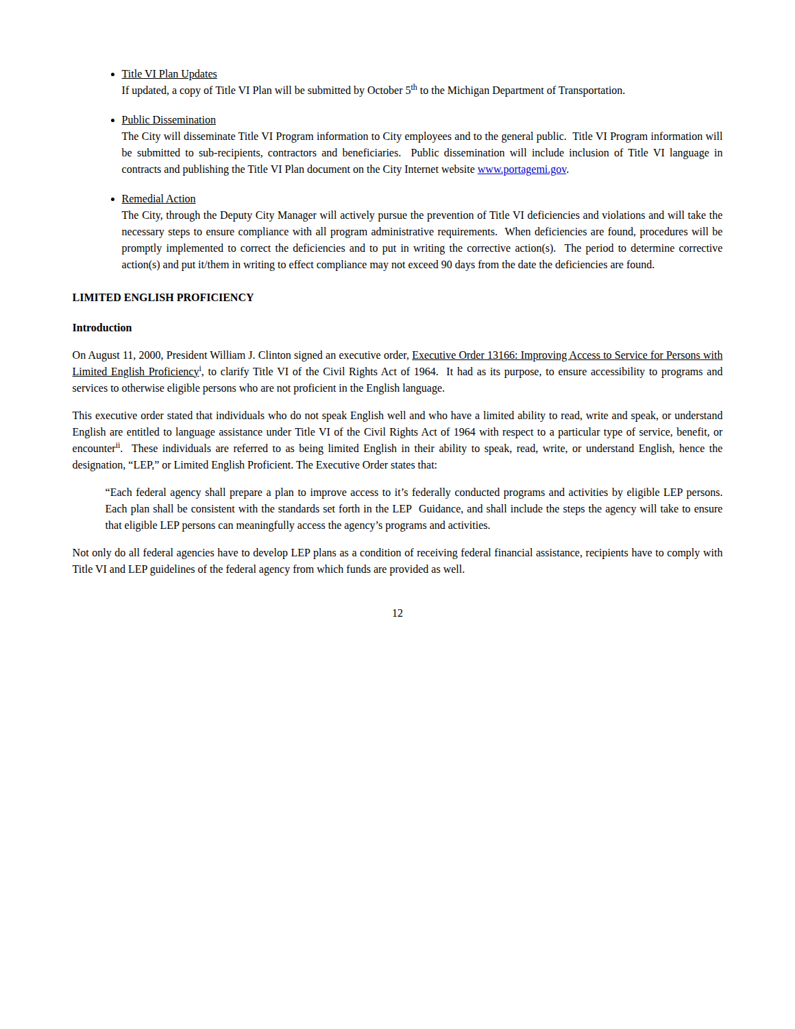Title VI Plan Updates
If updated, a copy of Title VI Plan will be submitted by October 5th to the Michigan Department of Transportation.
Public Dissemination
The City will disseminate Title VI Program information to City employees and to the general public. Title VI Program information will be submitted to sub-recipients, contractors and beneficiaries. Public dissemination will include inclusion of Title VI language in contracts and publishing the Title VI Plan document on the City Internet website www.portagemi.gov.
Remedial Action
The City, through the Deputy City Manager will actively pursue the prevention of Title VI deficiencies and violations and will take the necessary steps to ensure compliance with all program administrative requirements. When deficiencies are found, procedures will be promptly implemented to correct the deficiencies and to put in writing the corrective action(s). The period to determine corrective action(s) and put it/them in writing to effect compliance may not exceed 90 days from the date the deficiencies are found.
LIMITED ENGLISH PROFICIENCY
Introduction
On August 11, 2000, President William J. Clinton signed an executive order, Executive Order 13166: Improving Access to Service for Persons with Limited English Proficiencyi, to clarify Title VI of the Civil Rights Act of 1964. It had as its purpose, to ensure accessibility to programs and services to otherwise eligible persons who are not proficient in the English language.
This executive order stated that individuals who do not speak English well and who have a limited ability to read, write and speak, or understand English are entitled to language assistance under Title VI of the Civil Rights Act of 1964 with respect to a particular type of service, benefit, or encounterii. These individuals are referred to as being limited English in their ability to speak, read, write, or understand English, hence the designation, “LEP,” or Limited English Proficient. The Executive Order states that:
“Each federal agency shall prepare a plan to improve access to it’s federally conducted programs and activities by eligible LEP persons. Each plan shall be consistent with the standards set forth in the LEP Guidance, and shall include the steps the agency will take to ensure that eligible LEP persons can meaningfully access the agency’s programs and activities.
Not only do all federal agencies have to develop LEP plans as a condition of receiving federal financial assistance, recipients have to comply with Title VI and LEP guidelines of the federal agency from which funds are provided as well.
12